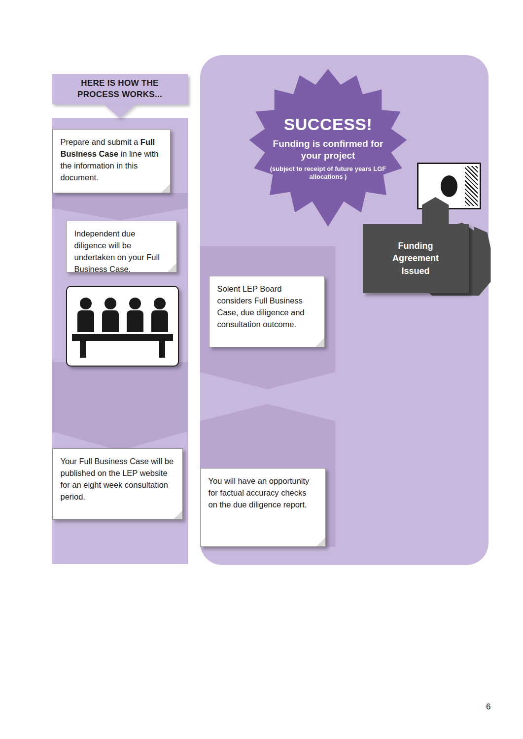HERE IS HOW THE
PROCESS WORKS...
Prepare and submit a Full Business Case in line with the information in this document.
Independent due diligence will be undertaken on your Full Business Case.
Solent LEP Board considers Full Business Case, due diligence and consultation outcome.
Your Full Business Case will be published on the LEP website for an eight week consultation period.
You will have an opportunity for factual accuracy checks on the due diligence report.
SUCCESS!
Funding is confirmed for your project
(subject to receipt of future years LGF allocations )
Funding
Agreement
Issued
6